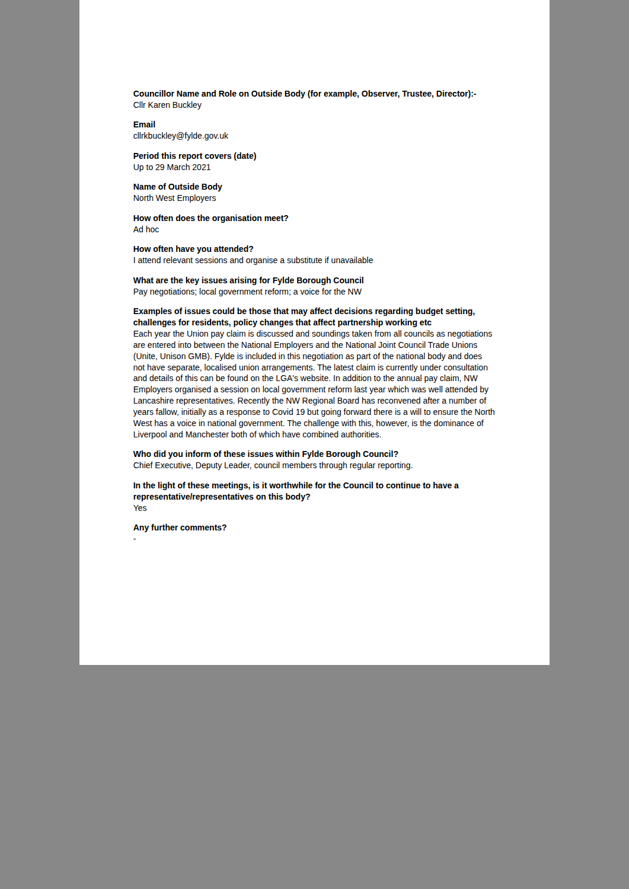Councillor Name and Role on Outside Body (for example, Observer, Trustee, Director):-
Cllr Karen Buckley
Email
cllrkbuckley@fylde.gov.uk
Period this report covers (date)
Up to 29 March 2021
Name of Outside Body
North West Employers
How often does the organisation meet?
Ad hoc
How often have you attended?
I attend relevant sessions and organise a substitute if unavailable
What are the key issues arising for Fylde Borough Council
Pay negotiations; local government reform; a voice for the NW
Examples of issues could be those that may affect decisions regarding budget setting, challenges for residents, policy changes that affect partnership working etc
Each year the Union pay claim is discussed and soundings taken from all councils as negotiations are entered into between the National Employers and the National Joint Council Trade Unions (Unite, Unison GMB). Fylde is included in this negotiation as part of the national body and does not have separate, localised union arrangements. The latest claim is currently under consultation and details of this can be found on the LGA's website. In addition to the annual pay claim, NW Employers organised a session on local government reform last year which was well attended by Lancashire representatives. Recently the NW Regional Board has reconvened after a number of years fallow, initially as a response to Covid 19 but going forward there is a will to ensure the North West has a voice in national government. The challenge with this, however, is the dominance of Liverpool and Manchester both of which have combined authorities.
Who did you inform of these issues within Fylde Borough Council?
Chief Executive, Deputy Leader, council members through regular reporting.
In the light of these meetings, is it worthwhile for the Council to continue to have a representative/representatives on this body?
Yes
Any further comments?
-